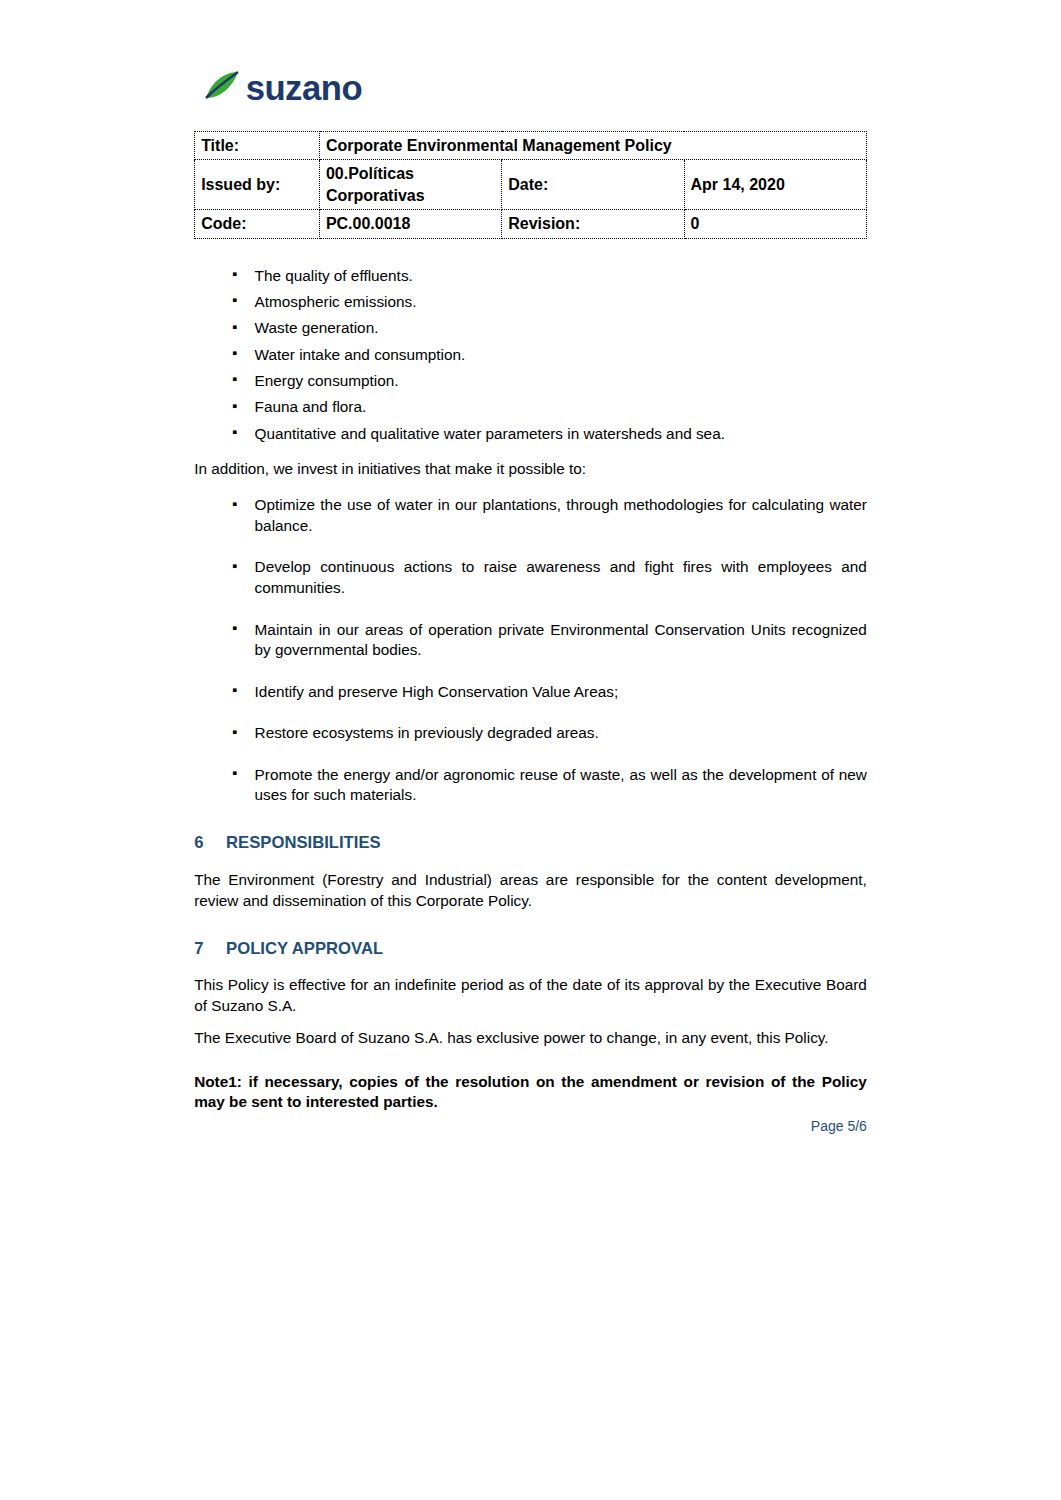suzano
| Title: | Corporate Environmental Management Policy |
| Issued by: | 00.Políticas Corporativas | Date: | Apr 14, 2020 |
| Code: | PC.00.0018 | Revision: | 0 |
The quality of effluents.
Atmospheric emissions.
Waste generation.
Water intake and consumption.
Energy consumption.
Fauna and flora.
Quantitative and qualitative water parameters in watersheds and sea.
In addition, we invest in initiatives that make it possible to:
Optimize the use of water in our plantations, through methodologies for calculating water balance.
Develop continuous actions to raise awareness and fight fires with employees and communities.
Maintain in our areas of operation private Environmental Conservation Units recognized by governmental bodies.
Identify and preserve High Conservation Value Areas;
Restore ecosystems in previously degraded areas.
Promote the energy and/or agronomic reuse of waste, as well as the development of new uses for such materials.
6 RESPONSIBILITIES
The Environment (Forestry and Industrial) areas are responsible for the content development, review and dissemination of this Corporate Policy.
7 POLICY APPROVAL
This Policy is effective for an indefinite period as of the date of its approval by the Executive Board of Suzano S.A.
The Executive Board of Suzano S.A. has exclusive power to change, in any event, this Policy.
Note1: if necessary, copies of the resolution on the amendment or revision of the Policy may be sent to interested parties.
Page 5/6